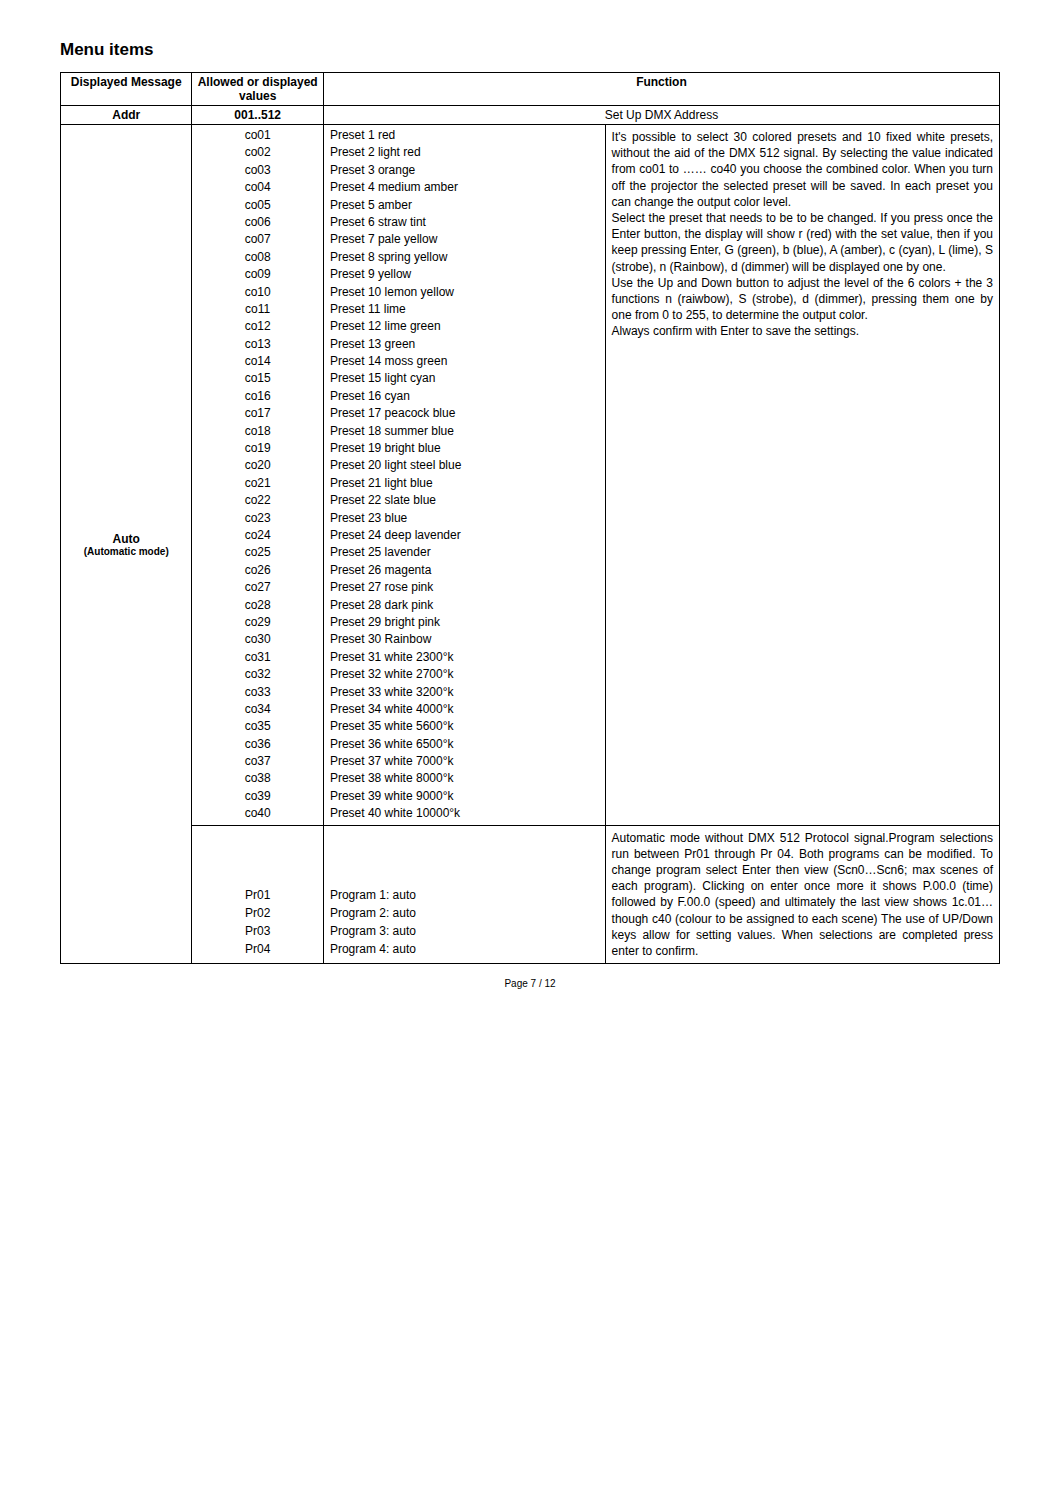Menu items
| Displayed Message | Allowed or displayed values | Function |
| --- | --- | --- |
| Addr | 001..512 | Set Up DMX Address |
| Auto (Automatic mode) | co01 co02 co03 co04 co05 co06 co07 co08 co09 co10 co11 co12 co13 co14 co15 co16 co17 co18 co19 co20 co21 co22 co23 co24 co25 co26 co27 co28 co29 co30 co31 co32 co33 co34 co35 co36 co37 co38 co39 co40 | Preset 1 red Preset 2 light red Preset 3 orange Preset 4 medium amber Preset 5 amber Preset 6 straw tint Preset 7 pale yellow Preset 8 spring yellow Preset 9 yellow Preset 10 lemon yellow Preset 11 lime Preset 12 lime green Preset 13 green Preset 14 moss green Preset 15 light cyan Preset 16 cyan Preset 17 peacock blue Preset 18 summer blue Preset 19 bright blue Preset 20 light steel blue Preset 21 light blue Preset 22 slate blue Preset 23 blue Preset 24 deep lavender Preset 25 lavender Preset 26 magenta Preset 27 rose pink Preset 28 dark pink Preset 29 bright pink Preset 30 Rainbow Preset 31 white 2300°k Preset 32 white 2700°k Preset 33 white 3200°k Preset 34 white 4000°k Preset 35 white 5600°k Preset 36 white 6500°k Preset 37 white 7000°k Preset 38 white 8000°k Preset 39 white 9000°k Preset 40 white 10000°k | It's possible to select 30 colored presets and 10 fixed white presets, without the aid of the DMX 512 signal. By selecting the value indicated from co01 to …… co40 you choose the combined color. When you turn off the projector the selected preset will be saved. In each preset you can change the output color level. Select the preset that needs to be to be changed. If you press once the Enter button, the display will show r (red) with the set value, then if you keep pressing Enter, G (green), b (blue), A (amber), c (cyan), L (lime), S (strobe), n (Rainbow), d (dimmer) will be displayed one by one. Use the Up and Down button to adjust the level of the 6 colors + the 3 functions n (raiwbow), S (strobe), d (dimmer), pressing them one by one from 0 to 255, to determine the output color. Always confirm with Enter to save the settings. |
| Pr01 Pr02 Pr03 Pr04 | Program 1: auto Program 2: auto Program 3: auto Program 4: auto | Automatic mode without DMX 512 Protocol signal.Program selections run between Pr01 through Pr 04. Both programs can be modified. To change program select Enter then view (Scn0…Scn6; max scenes of each program). Clicking on enter once more it shows P.00.0 (time) followed by F.00.0 (speed) and ultimately the last view shows 1c.01… though c40 (colour to be assigned to each scene) The use of UP/Down keys allow for setting values. When selections are completed press enter to confirm. |
Page 7 / 12